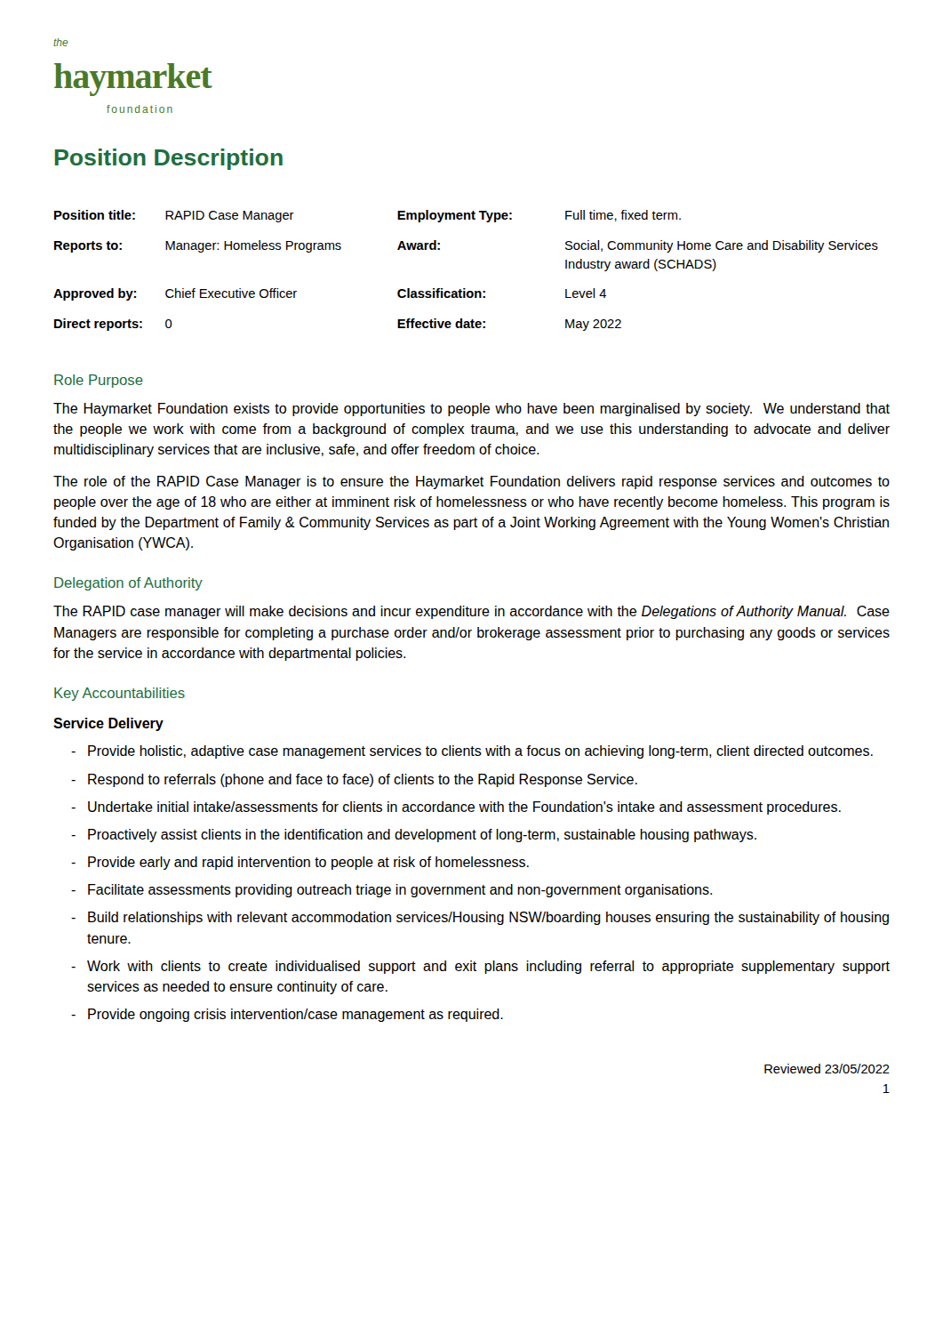the
haymarket
foundation
Position Description
| Position title: | RAPID Case Manager | Employment Type: | Full time, fixed term. |
| Reports to: | Manager: Homeless Programs | Award: | Social, Community Home Care and Disability Services Industry award (SCHADS) |
| Approved by: | Chief Executive Officer | Classification: | Level 4 |
| Direct reports: | 0 | Effective date: | May 2022 |
Role Purpose
The Haymarket Foundation exists to provide opportunities to people who have been marginalised by society. We understand that the people we work with come from a background of complex trauma, and we use this understanding to advocate and deliver multidisciplinary services that are inclusive, safe, and offer freedom of choice.
The role of the RAPID Case Manager is to ensure the Haymarket Foundation delivers rapid response services and outcomes to people over the age of 18 who are either at imminent risk of homelessness or who have recently become homeless. This program is funded by the Department of Family & Community Services as part of a Joint Working Agreement with the Young Women's Christian Organisation (YWCA).
Delegation of Authority
The RAPID case manager will make decisions and incur expenditure in accordance with the Delegations of Authority Manual. Case Managers are responsible for completing a purchase order and/or brokerage assessment prior to purchasing any goods or services for the service in accordance with departmental policies.
Key Accountabilities
Service Delivery
Provide holistic, adaptive case management services to clients with a focus on achieving long-term, client directed outcomes.
Respond to referrals (phone and face to face) of clients to the Rapid Response Service.
Undertake initial intake/assessments for clients in accordance with the Foundation's intake and assessment procedures.
Proactively assist clients in the identification and development of long-term, sustainable housing pathways.
Provide early and rapid intervention to people at risk of homelessness.
Facilitate assessments providing outreach triage in government and non-government organisations.
Build relationships with relevant accommodation services/Housing NSW/boarding houses ensuring the sustainability of housing tenure.
Work with clients to create individualised support and exit plans including referral to appropriate supplementary support services as needed to ensure continuity of care.
Provide ongoing crisis intervention/case management as required.
Reviewed 23/05/2022
1